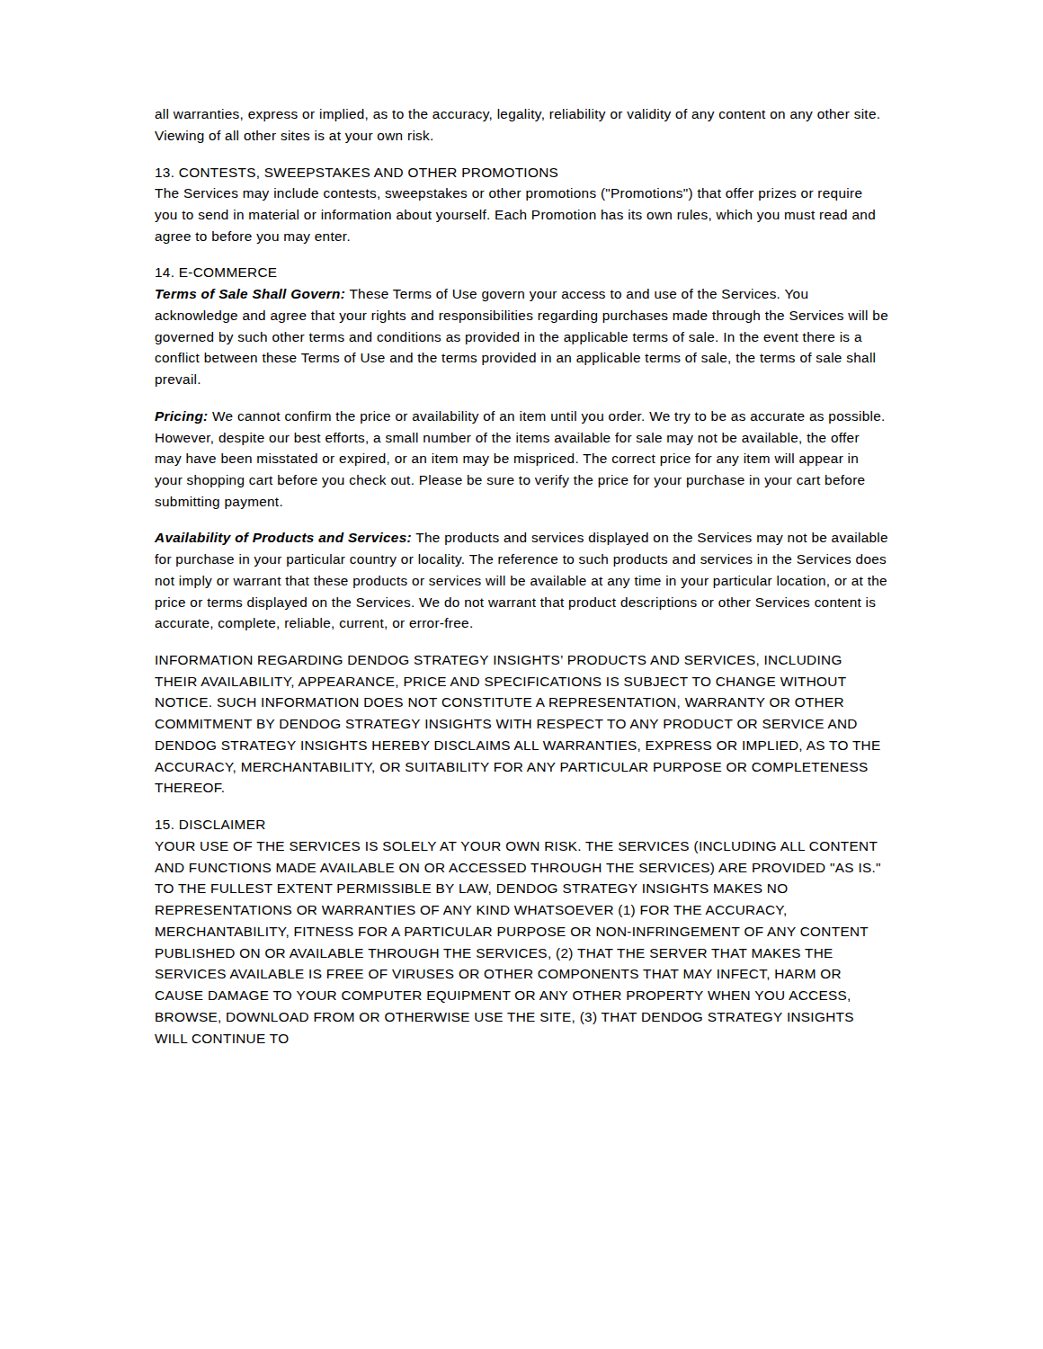all warranties, express or implied, as to the accuracy, legality, reliability or validity of any content on any other site. Viewing of all other sites is at your own risk.
13. CONTESTS, SWEEPSTAKES AND OTHER PROMOTIONS
The Services may include contests, sweepstakes or other promotions ("Promotions") that offer prizes or require you to send in material or information about yourself. Each Promotion has its own rules, which you must read and agree to before you may enter.
14. E-COMMERCE
Terms of Sale Shall Govern: These Terms of Use govern your access to and use of the Services. You acknowledge and agree that your rights and responsibilities regarding purchases made through the Services will be governed by such other terms and conditions as provided in the applicable terms of sale. In the event there is a conflict between these Terms of Use and the terms provided in an applicable terms of sale, the terms of sale shall prevail.
Pricing: We cannot confirm the price or availability of an item until you order. We try to be as accurate as possible. However, despite our best efforts, a small number of the items available for sale may not be available, the offer may have been misstated or expired, or an item may be mispriced. The correct price for any item will appear in your shopping cart before you check out. Please be sure to verify the price for your purchase in your cart before submitting payment.
Availability of Products and Services: The products and services displayed on the Services may not be available for purchase in your particular country or locality. The reference to such products and services in the Services does not imply or warrant that these products or services will be available at any time in your particular location, or at the price or terms displayed on the Services. We do not warrant that product descriptions or other Services content is accurate, complete, reliable, current, or error-free.
INFORMATION REGARDING DENDOG STRATEGY INSIGHTS’ PRODUCTS AND SERVICES, INCLUDING THEIR AVAILABILITY, APPEARANCE, PRICE AND SPECIFICATIONS IS SUBJECT TO CHANGE WITHOUT NOTICE. SUCH INFORMATION DOES NOT CONSTITUTE A REPRESENTATION, WARRANTY OR OTHER COMMITMENT BY DENDOG STRATEGY INSIGHTS WITH RESPECT TO ANY PRODUCT OR SERVICE AND DENDOG STRATEGY INSIGHTS HEREBY DISCLAIMS ALL WARRANTIES, EXPRESS OR IMPLIED, AS TO THE ACCURACY, MERCHANTABILITY, OR SUITABILITY FOR ANY PARTICULAR PURPOSE OR COMPLETENESS THEREOF.
15. DISCLAIMER
YOUR USE OF THE SERVICES IS SOLELY AT YOUR OWN RISK. THE SERVICES (INCLUDING ALL CONTENT AND FUNCTIONS MADE AVAILABLE ON OR ACCESSED THROUGH THE SERVICES) ARE PROVIDED "AS IS." TO THE FULLEST EXTENT PERMISSIBLE BY LAW, DENDOG STRATEGY INSIGHTS MAKES NO REPRESENTATIONS OR WARRANTIES OF ANY KIND WHATSOEVER (1) FOR THE ACCURACY, MERCHANTABILITY, FITNESS FOR A PARTICULAR PURPOSE OR NON-INFRINGEMENT OF ANY CONTENT PUBLISHED ON OR AVAILABLE THROUGH THE SERVICES, (2) THAT THE SERVER THAT MAKES THE SERVICES AVAILABLE IS FREE OF VIRUSES OR OTHER COMPONENTS THAT MAY INFECT, HARM OR CAUSE DAMAGE TO YOUR COMPUTER EQUIPMENT OR ANY OTHER PROPERTY WHEN YOU ACCESS, BROWSE, DOWNLOAD FROM OR OTHERWISE USE THE SITE, (3) THAT DENDOG STRATEGY INSIGHTS WILL CONTINUE TO